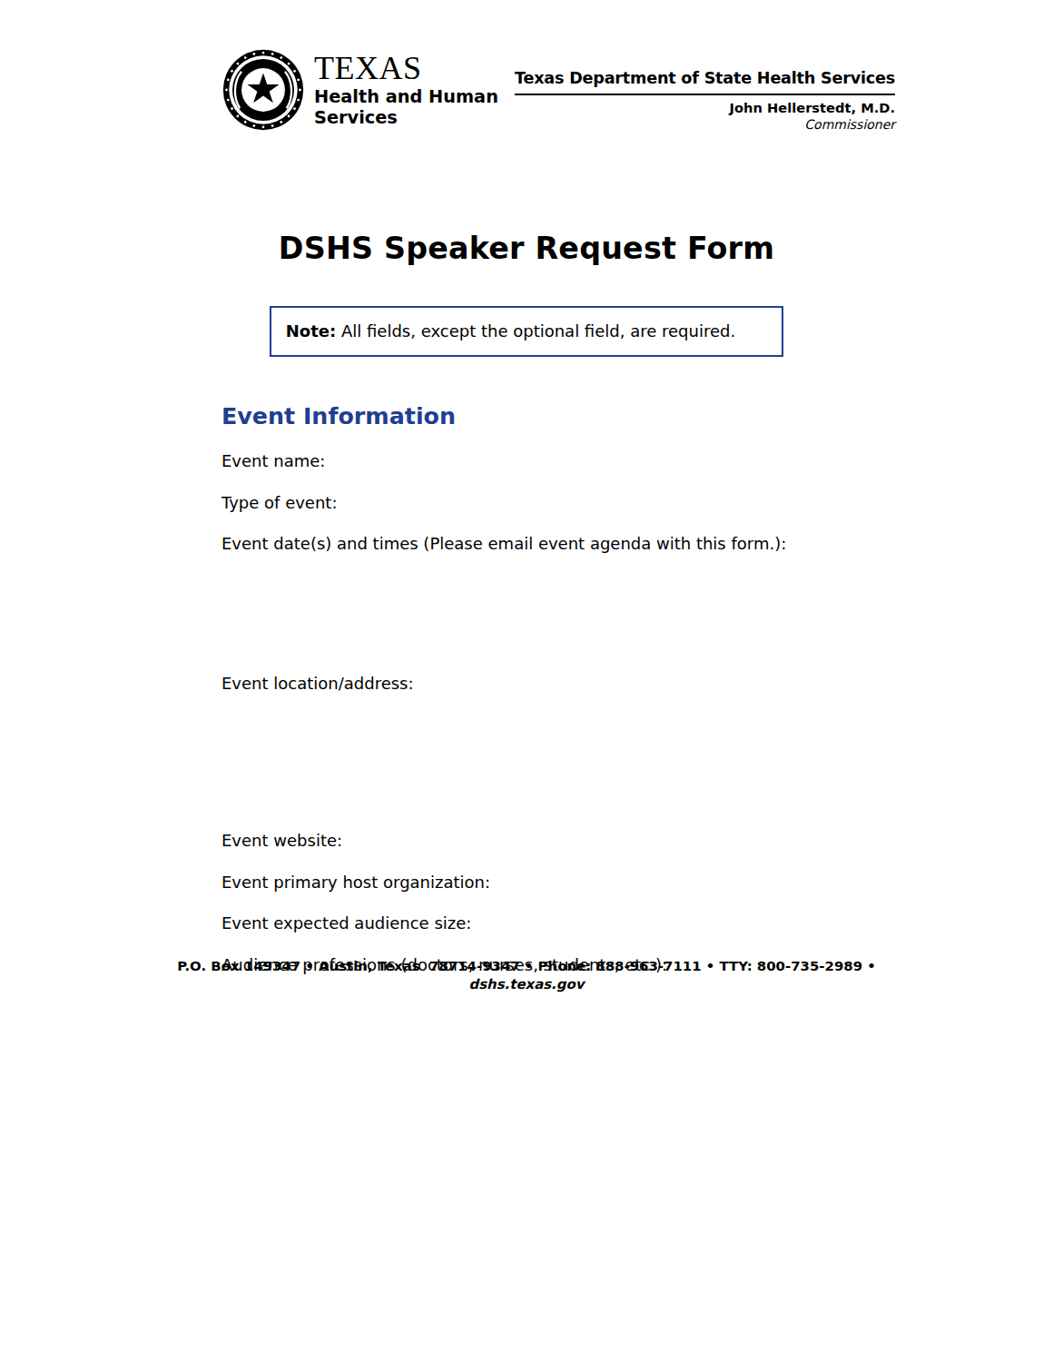TEXAS
Health and Human
Services
Texas Department of State Health Services
John Hellerstedt, M.D.
Commissioner
DSHS Speaker Request Form
Note: All fields, except the optional field, are required.
Event Information
Event name:
Type of event:
Event date(s) and times (Please email event agenda with this form.):
Event location/address:
Event website:
Event primary host organization:
Event expected audience size:
Audience professions (doctors, nurses, students, etc.):
P.O. Box 149347 • Austin, Texas 78714-9347 • Phone: 888-963-7111 • TTY: 800-735-2989 • dshs.texas.gov